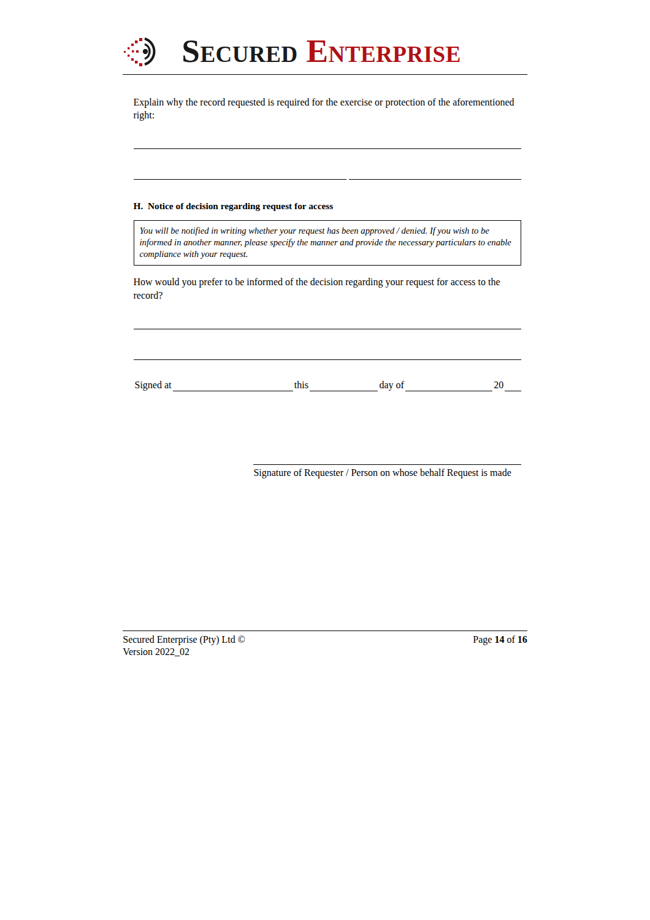Secured Enterprise
Explain why the record requested is required for the exercise or protection of the aforementioned right:
H. Notice of decision regarding request for access
You will be notified in writing whether your request has been approved / denied. If you wish to be informed in another manner, please specify the manner and provide the necessary particulars to enable compliance with your request.
How would you prefer to be informed of the decision regarding your request for access to the record?
Signed at this day of 20
Signature of Requester / Person on whose behalf Request is made
Secured Enterprise (Pty) Ltd ©
Version 2022_02
Page 14 of 16